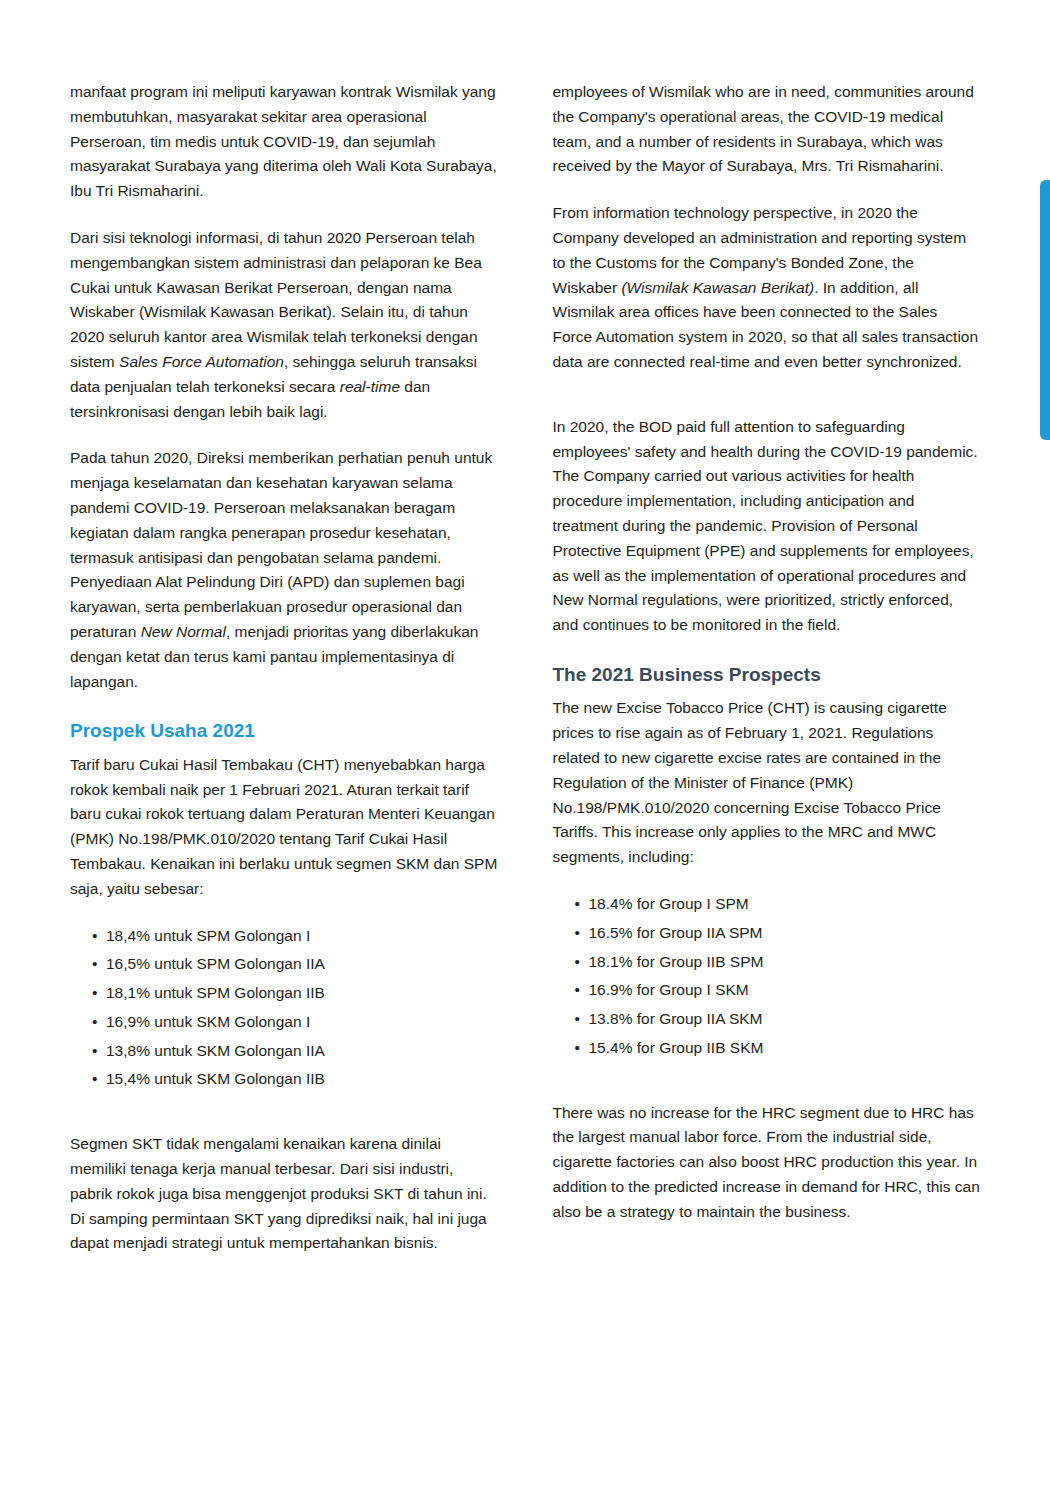manfaat program ini meliputi karyawan kontrak Wismilak yang membutuhkan, masyarakat sekitar area operasional Perseroan, tim medis untuk COVID-19, dan sejumlah masyarakat Surabaya yang diterima oleh Wali Kota Surabaya, Ibu Tri Rismaharini.
Dari sisi teknologi informasi, di tahun 2020 Perseroan telah mengembangkan sistem administrasi dan pelaporan ke Bea Cukai untuk Kawasan Berikat Perseroan, dengan nama Wiskaber (Wismilak Kawasan Berikat). Selain itu, di tahun 2020 seluruh kantor area Wismilak telah terkoneksi dengan sistem Sales Force Automation, sehingga seluruh transaksi data penjualan telah terkoneksi secara real-time dan tersinkronisasi dengan lebih baik lagi.
Pada tahun 2020, Direksi memberikan perhatian penuh untuk menjaga keselamatan dan kesehatan karyawan selama pandemi COVID-19. Perseroan melaksanakan beragam kegiatan dalam rangka penerapan prosedur kesehatan, termasuk antisipasi dan pengobatan selama pandemi. Penyediaan Alat Pelindung Diri (APD) dan suplemen bagi karyawan, serta pemberlakuan prosedur operasional dan peraturan New Normal, menjadi prioritas yang diberlakukan dengan ketat dan terus kami pantau implementasinya di lapangan.
Prospek Usaha 2021
Tarif baru Cukai Hasil Tembakau (CHT) menyebabkan harga rokok kembali naik per 1 Februari 2021. Aturan terkait tarif baru cukai rokok tertuang dalam Peraturan Menteri Keuangan (PMK) No.198/PMK.010/2020 tentang Tarif Cukai Hasil Tembakau. Kenaikan ini berlaku untuk segmen SKM dan SPM saja, yaitu sebesar:
18,4% untuk SPM Golongan I
16,5% untuk SPM Golongan IIA
18,1% untuk SPM Golongan IIB
16,9% untuk SKM Golongan I
13,8% untuk SKM Golongan IIA
15,4% untuk SKM Golongan IIB
Segmen SKT tidak mengalami kenaikan karena dinilai memiliki tenaga kerja manual terbesar. Dari sisi industri, pabrik rokok juga bisa menggenjot produksi SKT di tahun ini. Di samping permintaan SKT yang diprediksi naik, hal ini juga dapat menjadi strategi untuk mempertahankan bisnis.
employees of Wismilak who are in need, communities around the Company's operational areas, the COVID-19 medical team, and a number of residents in Surabaya, which was received by the Mayor of Surabaya, Mrs. Tri Rismaharini.
From information technology perspective, in 2020 the Company developed an administration and reporting system to the Customs for the Company's Bonded Zone, the Wiskaber (Wismilak Kawasan Berikat). In addition, all Wismilak area offices have been connected to the Sales Force Automation system in 2020, so that all sales transaction data are connected real-time and even better synchronized.
In 2020, the BOD paid full attention to safeguarding employees' safety and health during the COVID-19 pandemic. The Company carried out various activities for health procedure implementation, including anticipation and treatment during the pandemic. Provision of Personal Protective Equipment (PPE) and supplements for employees, as well as the implementation of operational procedures and New Normal regulations, were prioritized, strictly enforced, and continues to be monitored in the field.
The 2021 Business Prospects
The new Excise Tobacco Price (CHT) is causing cigarette prices to rise again as of February 1, 2021. Regulations related to new cigarette excise rates are contained in the Regulation of the Minister of Finance (PMK) No.198/PMK.010/2020 concerning Excise Tobacco Price Tariffs. This increase only applies to the MRC and MWC segments, including:
18.4% for Group I SPM
16.5% for Group IIA SPM
18.1% for Group IIB SPM
16.9% for Group I SKM
13.8% for Group IIA SKM
15.4% for Group IIB SKM
There was no increase for the HRC segment due to HRC has the largest manual labor force. From the industrial side, cigarette factories can also boost HRC production this year. In addition to the predicted increase in demand for HRC, this can also be a strategy to maintain the business.